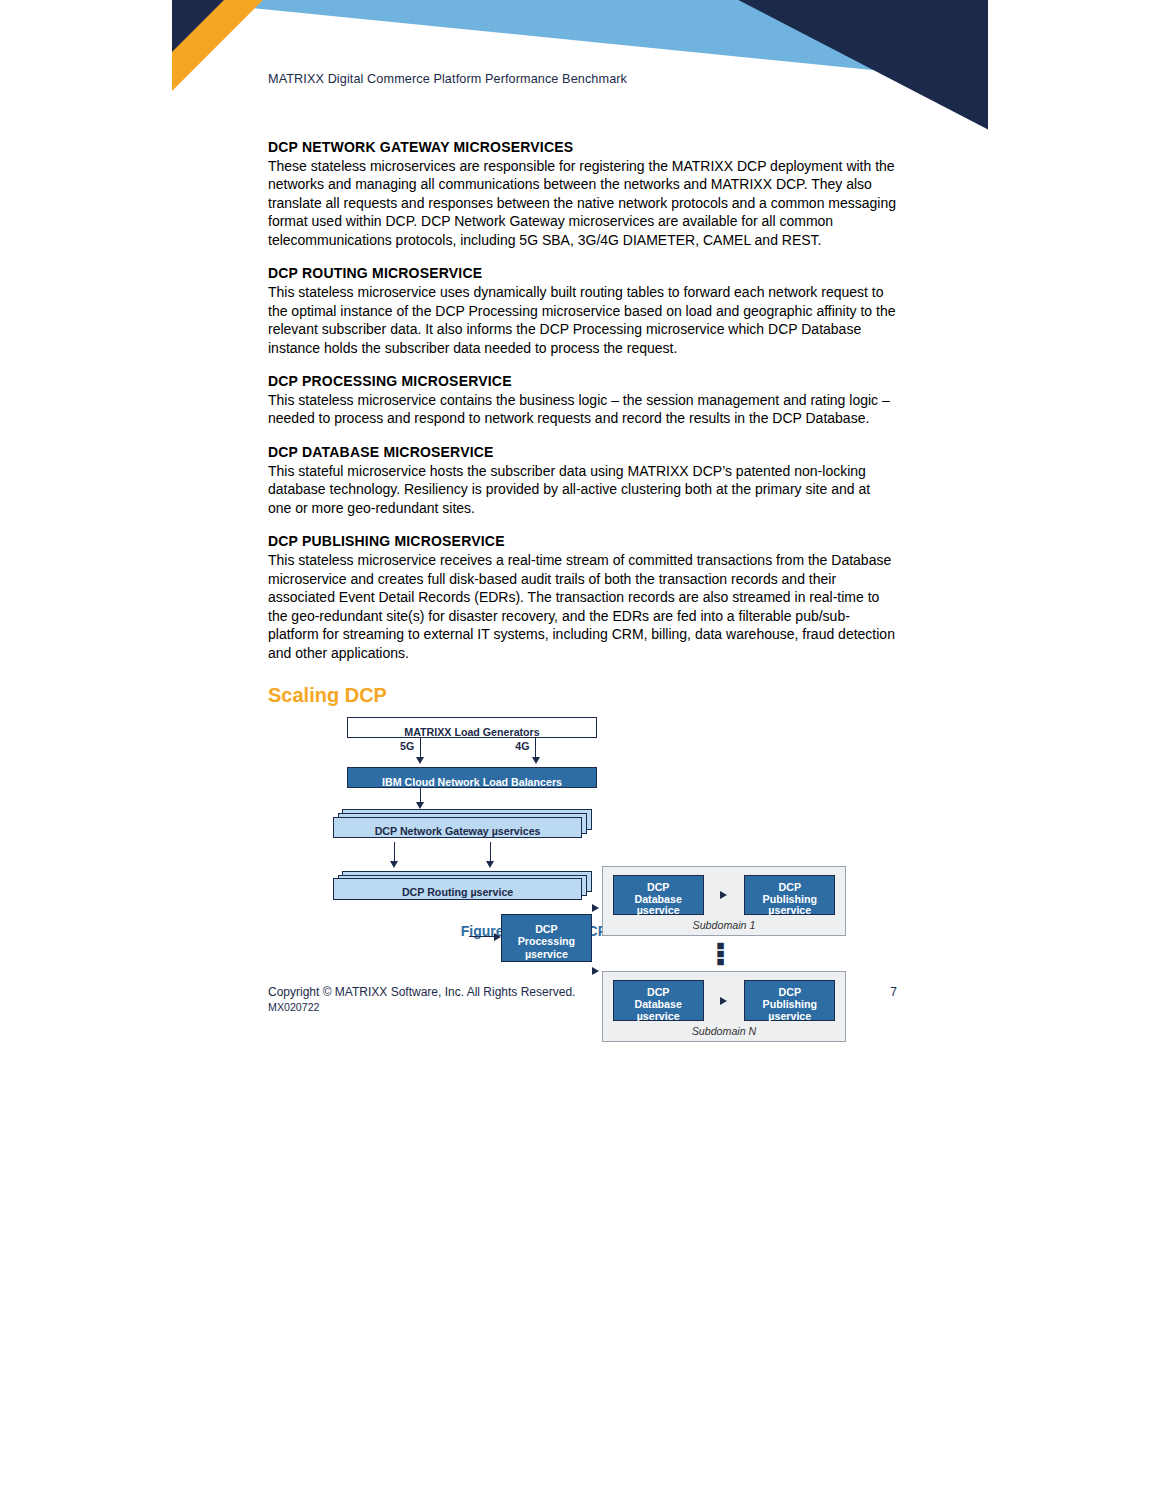MATRIXX Digital Commerce Platform Performance Benchmark
DCP NETWORK GATEWAY MICROSERVICES
These stateless microservices are responsible for registering the MATRIXX DCP deployment with the networks and managing all communications between the networks and MATRIXX DCP. They also translate all requests and responses between the native network protocols and a common messaging format used within DCP. DCP Network Gateway microservices are available for all common telecommunications protocols, including 5G SBA, 3G/4G DIAMETER, CAMEL and REST.
DCP ROUTING MICROSERVICE
This stateless microservice uses dynamically built routing tables to forward each network request to the optimal instance of the DCP Processing microservice based on load and geographic affinity to the relevant subscriber data. It also informs the DCP Processing microservice which DCP Database instance holds the subscriber data needed to process the request.
DCP PROCESSING MICROSERVICE
This stateless microservice contains the business logic – the session management and rating logic – needed to process and respond to network requests and record the results in the DCP Database.
DCP DATABASE MICROSERVICE
This stateful microservice hosts the subscriber data using MATRIXX DCP’s patented non-locking database technology. Resiliency is provided by all-active clustering both at the primary site and at one or more geo-redundant sites.
DCP PUBLISHING MICROSERVICE
This stateless microservice receives a real-time stream of committed transactions from the Database microservice and creates full disk-based audit trails of both the transaction records and their associated Event Detail Records (EDRs). The transaction records are also streamed in real-time to the geo-redundant site(s) for disaster recovery, and the EDRs are fed into a filterable pub/sub-platform for streaming to external IT systems, including CRM, billing, data warehouse, fraud detection and other applications.
Scaling DCP
MATRIXX Load Generators
5G
4G
IBM Cloud Network Load Balancers
DCP Network Gateway µservices
DCP Routing µservice
DCP
Database
µservice
DCP
Publishing
µservice
Subdomain 1
■
■
■
DCP
Database
µservice
DCP
Publishing
µservice
Subdomain N
DCP
Processing
µservice
Figure 4: Scaling DCP Microservices
Copyright © MATRIXX Software, Inc. All Rights Reserved.
7
MX020722